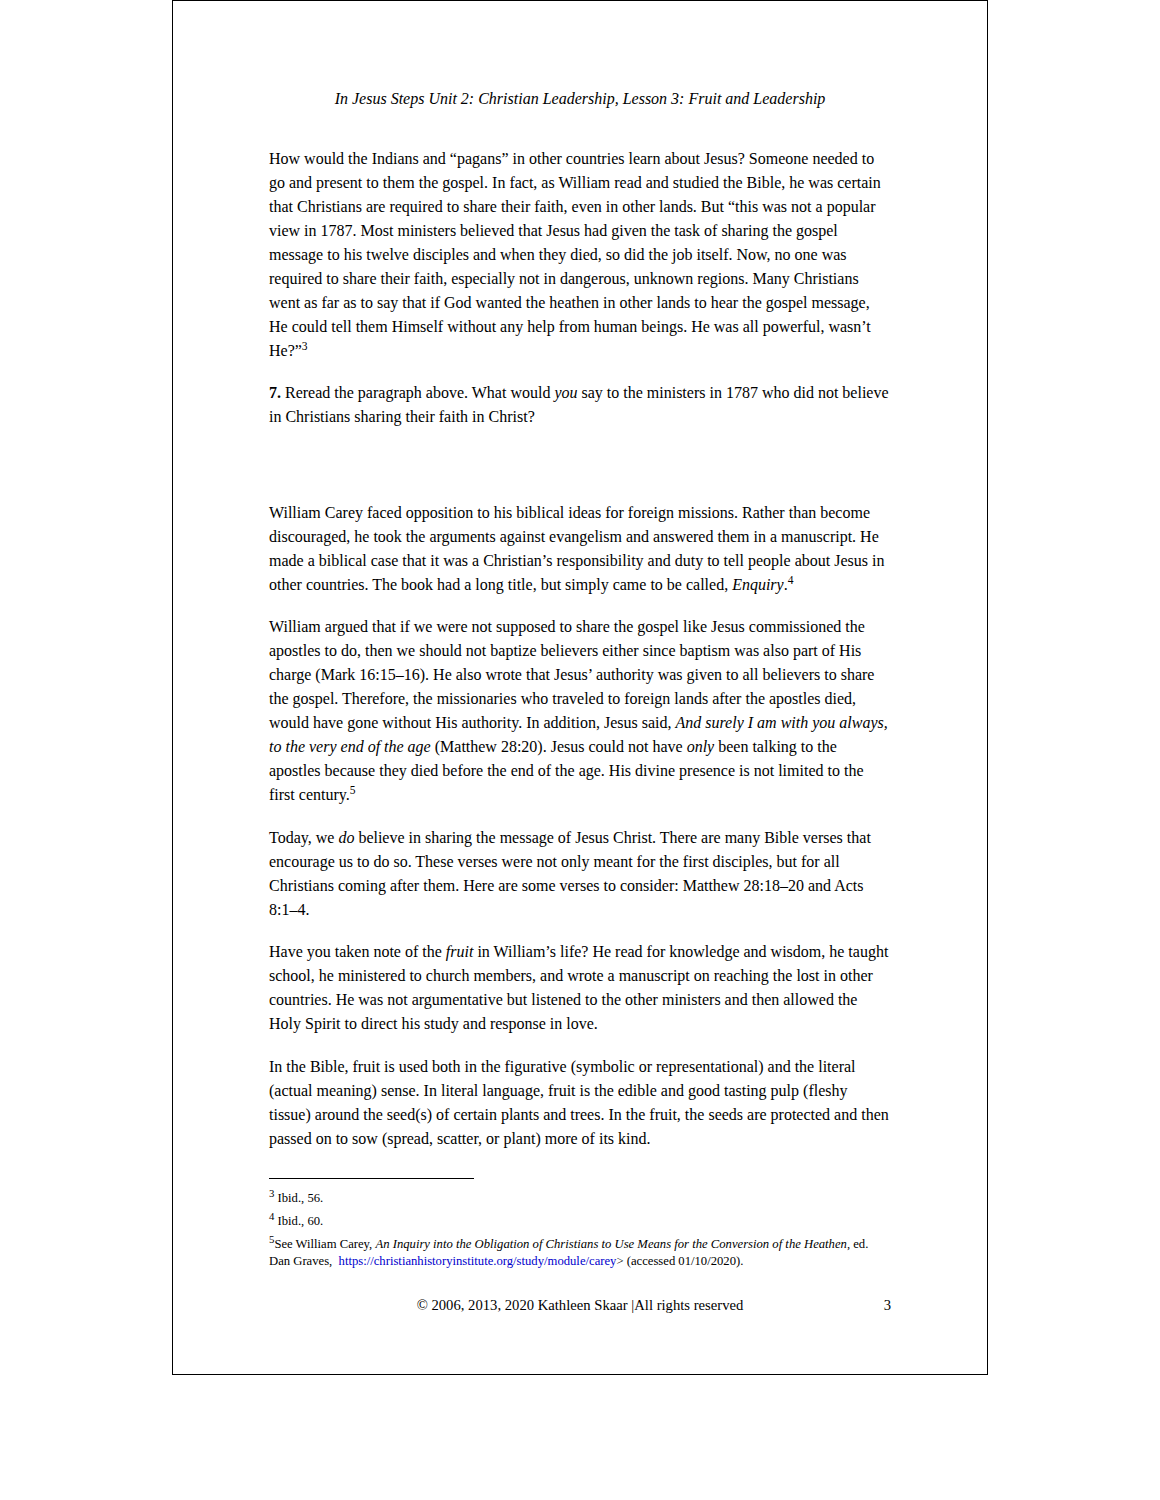In Jesus Steps Unit 2: Christian Leadership, Lesson 3: Fruit and Leadership
How would the Indians and “pagans” in other countries learn about Jesus? Someone needed to go and present to them the gospel. In fact, as William read and studied the Bible, he was certain that Christians are required to share their faith, even in other lands. But “this was not a popular view in 1787. Most ministers believed that Jesus had given the task of sharing the gospel message to his twelve disciples and when they died, so did the job itself. Now, no one was required to share their faith, especially not in dangerous, unknown regions. Many Christians went as far as to say that if God wanted the heathen in other lands to hear the gospel message, He could tell them Himself without any help from human beings. He was all powerful, wasn’t He?”3
7. Reread the paragraph above. What would you say to the ministers in 1787 who did not believe in Christians sharing their faith in Christ?
William Carey faced opposition to his biblical ideas for foreign missions. Rather than become discouraged, he took the arguments against evangelism and answered them in a manuscript. He made a biblical case that it was a Christian’s responsibility and duty to tell people about Jesus in other countries. The book had a long title, but simply came to be called, Enquiry.4
William argued that if we were not supposed to share the gospel like Jesus commissioned the apostles to do, then we should not baptize believers either since baptism was also part of His charge (Mark 16:15–16). He also wrote that Jesus’ authority was given to all believers to share the gospel. Therefore, the missionaries who traveled to foreign lands after the apostles died, would have gone without His authority. In addition, Jesus said, And surely I am with you always, to the very end of the age (Matthew 28:20). Jesus could not have only been talking to the apostles because they died before the end of the age. His divine presence is not limited to the first century.5
Today, we do believe in sharing the message of Jesus Christ. There are many Bible verses that encourage us to do so. These verses were not only meant for the first disciples, but for all Christians coming after them. Here are some verses to consider: Matthew 28:18–20 and Acts 8:1–4.
Have you taken note of the fruit in William’s life? He read for knowledge and wisdom, he taught school, he ministered to church members, and wrote a manuscript on reaching the lost in other countries. He was not argumentative but listened to the other ministers and then allowed the Holy Spirit to direct his study and response in love.
In the Bible, fruit is used both in the figurative (symbolic or representational) and the literal (actual meaning) sense. In literal language, fruit is the edible and good tasting pulp (fleshy tissue) around the seed(s) of certain plants and trees. In the fruit, the seeds are protected and then passed on to sow (spread, scatter, or plant) more of its kind.
3 Ibid., 56.
4 Ibid., 60.
5 See William Carey, An Inquiry into the Obligation of Christians to Use Means for the Conversion of the Heathen, ed. Dan Graves, https://christianhistoryinstitute.org/study/module/carey> (accessed 01/10/2020).
© 2006, 2013, 2020 Kathleen Skaar |All rights reserved 3